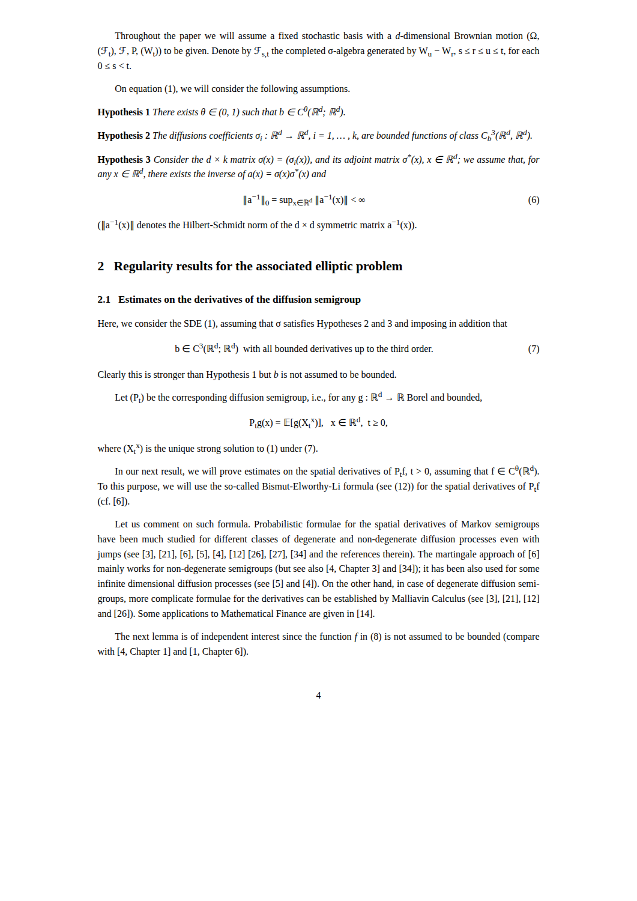Throughout the paper we will assume a fixed stochastic basis with a d-dimensional Brownian motion (Ω, (ℱt), ℱ, P, (Wt)) to be given. Denote by ℱs,t the completed σ-algebra generated by Wu − Wr, s ≤ r ≤ u ≤ t, for each 0 ≤ s < t.
On equation (1), we will consider the following assumptions.
Hypothesis 1 There exists θ ∈ (0, 1) such that b ∈ Cθ(ℝd; ℝd).
Hypothesis 2 The diffusions coefficients σi : ℝd → ℝd, i = 1, … , k, are bounded functions of class Cb3(ℝd, ℝd).
Hypothesis 3 Consider the d × k matrix σ(x) = (σi(x)), and its adjoint matrix σ*(x), x ∈ ℝd; we assume that, for any x ∈ ℝd, there exists the inverse of a(x) = σ(x)σ*(x) and
∥a−1∥0 = supx∈ℝd ∥a−1(x)∥ < ∞
(6)
(∥a−1(x)∥ denotes the Hilbert-Schmidt norm of the d × d symmetric matrix a−1(x)).
2 Regularity results for the associated elliptic problem
2.1 Estimates on the derivatives of the diffusion semigroup
Here, we consider the SDE (1), assuming that σ satisfies Hypotheses 2 and 3 and imposing in addition that
b ∈ C3(ℝd; ℝd) with all bounded derivatives up to the third order.
(7)
Clearly this is stronger than Hypothesis 1 but b is not assumed to be bounded.
Let (Pt) be the corresponding diffusion semigroup, i.e., for any g : ℝd → ℝ Borel and bounded,
Ptg(x) = 𝔼[g(Xtx)], x ∈ ℝd, t ≥ 0,
where (Xtx) is the unique strong solution to (1) under (7).
In our next result, we will prove estimates on the spatial derivatives of Ptf, t > 0, assuming that f ∈ Cθ(ℝd). To this purpose, we will use the so-called Bismut-Elworthy-Li formula (see (12)) for the spatial derivatives of Ptf (cf. [6]).
Let us comment on such formula. Probabilistic formulae for the spatial derivatives of Markov semigroups have been much studied for different classes of degenerate and non-degenerate diffusion processes even with jumps (see [3], [21], [6], [5], [4], [12] [26], [27], [34] and the references therein). The martingale approach of [6] mainly works for non-degenerate semigroups (but see also [4, Chapter 3] and [34]); it has been also used for some infinite dimensional diffusion processes (see [5] and [4]). On the other hand, in case of degenerate diffusion semigroups, more complicate formulae for the derivatives can be established by Malliavin Calculus (see [3], [21], [12] and [26]). Some applications to Mathematical Finance are given in [14].
The next lemma is of independent interest since the function f in (8) is not assumed to be bounded (compare with [4, Chapter 1] and [1, Chapter 6]).
4